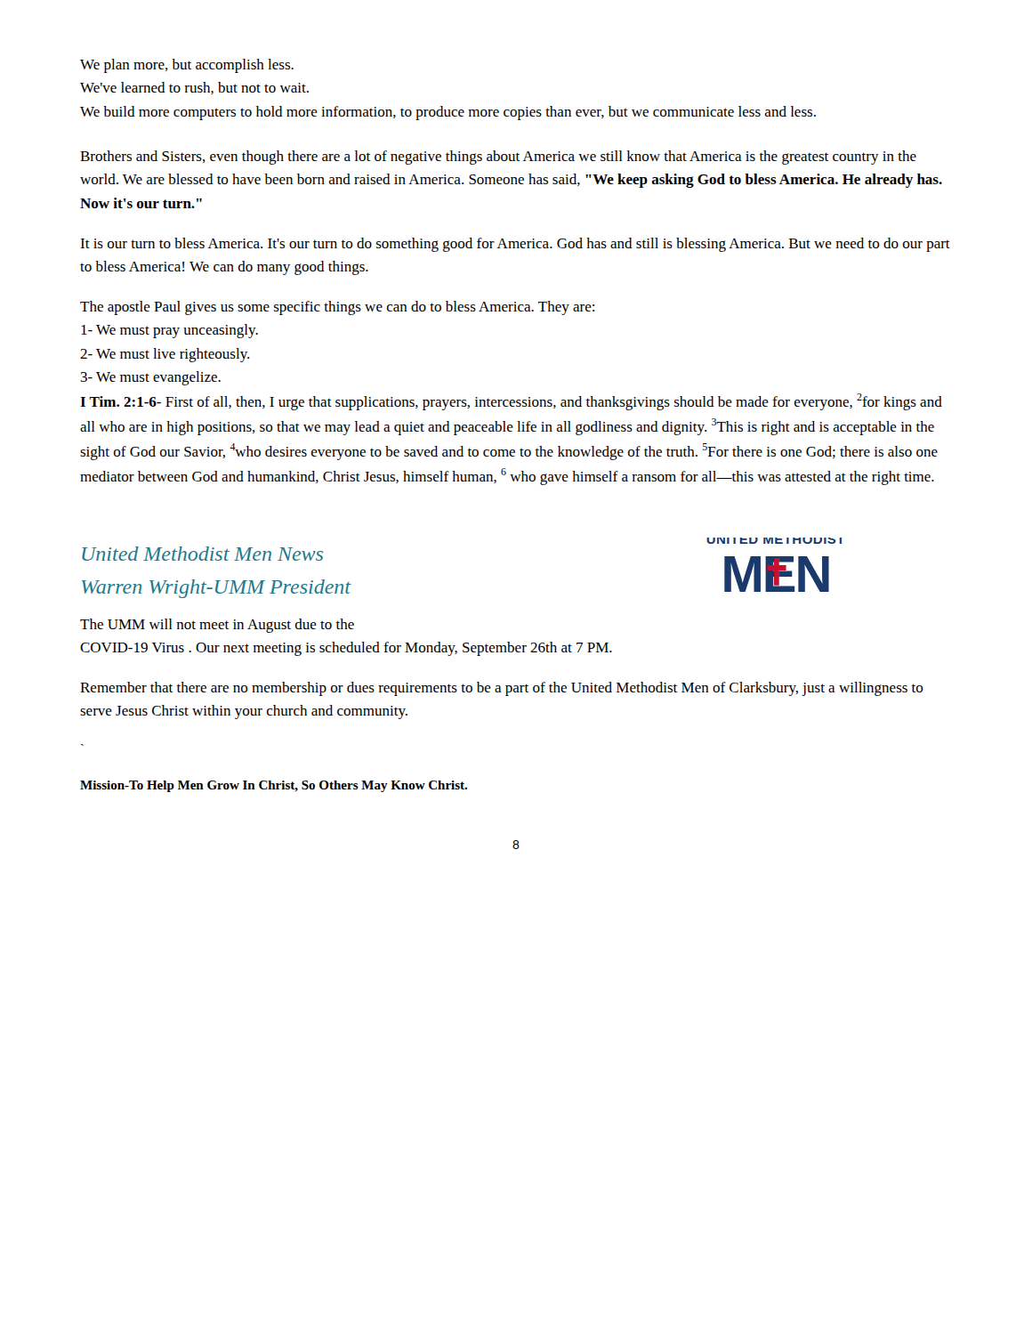We plan more, but accomplish less.
We've learned to rush, but not to wait.
We build more computers to hold more information, to produce more copies than ever, but we communicate less and less.
Brothers and Sisters, even though there are a lot of negative things about America we still know that America is the greatest country in the world. We are blessed to have been born and raised in America. Someone has said, "We keep asking God to bless America. He already has. Now it's our turn."
It is our turn to bless America. It's our turn to do something good for America. God has and still is blessing America. But we need to do our part to bless America! We can do many good things.
The apostle Paul gives us some specific things we can do to bless America. They are:
1- We must pray unceasingly.
2- We must live righteously.
3- We must evangelize.
I Tim. 2:1-6- First of all, then, I urge that supplications, prayers, intercessions, and thanksgivings should be made for everyone, 2for kings and all who are in high positions, so that we may lead a quiet and peaceable life in all godliness and dignity. 3This is right and is acceptable in the sight of God our Savior, 4who desires everyone to be saved and to come to the knowledge of the truth. 5For there is one God; there is also one mediator between God and humankind, Christ Jesus, himself human, 6 who gave himself a ransom for all—this was attested at the right time.
UNITED METHODIST
M✝EN
United Methodist Men News
Warren Wright-UMM President
The UMM will not meet in August due to the
COVID-19 Virus . Our next meeting is scheduled for Monday, September 26th at 7 PM.
Remember that there are no membership or dues requirements to be a part of the United Methodist Men of Clarksbury, just a willingness to serve Jesus Christ within your church and community.
`
Mission-To Help Men Grow In Christ, So Others May Know Christ.
8